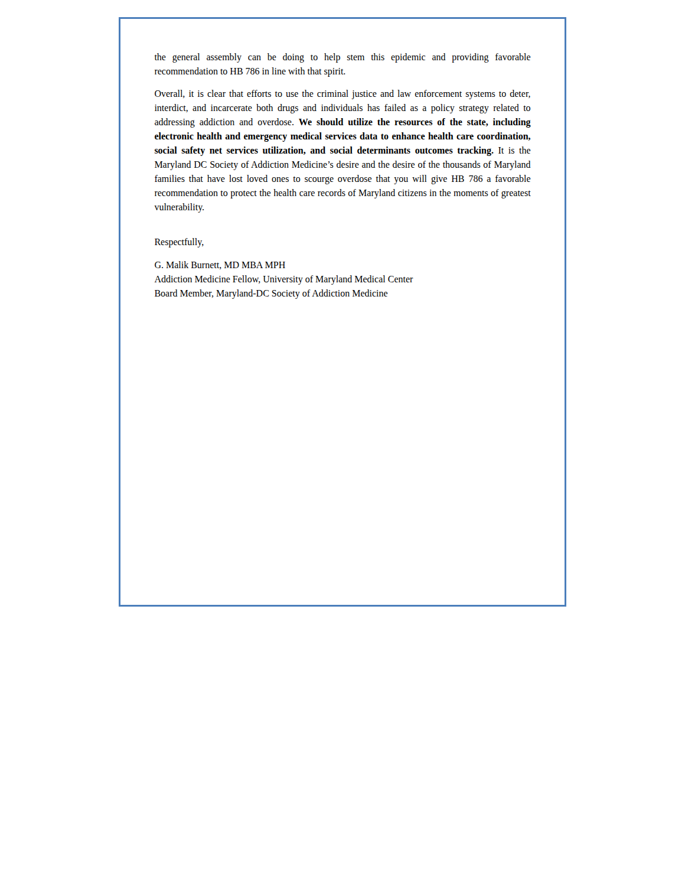the general assembly can be doing to help stem this epidemic and providing favorable recommendation to HB 786 in line with that spirit.
Overall, it is clear that efforts to use the criminal justice and law enforcement systems to deter, interdict, and incarcerate both drugs and individuals has failed as a policy strategy related to addressing addiction and overdose. We should utilize the resources of the state, including electronic health and emergency medical services data to enhance health care coordination, social safety net services utilization, and social determinants outcomes tracking. It is the Maryland DC Society of Addiction Medicine’s desire and the desire of the thousands of Maryland families that have lost loved ones to scourge overdose that you will give HB 786 a favorable recommendation to protect the health care records of Maryland citizens in the moments of greatest vulnerability.
Respectfully,
G. Malik Burnett, MD MBA MPH
Addiction Medicine Fellow, University of Maryland Medical Center
Board Member, Maryland-DC Society of Addiction Medicine